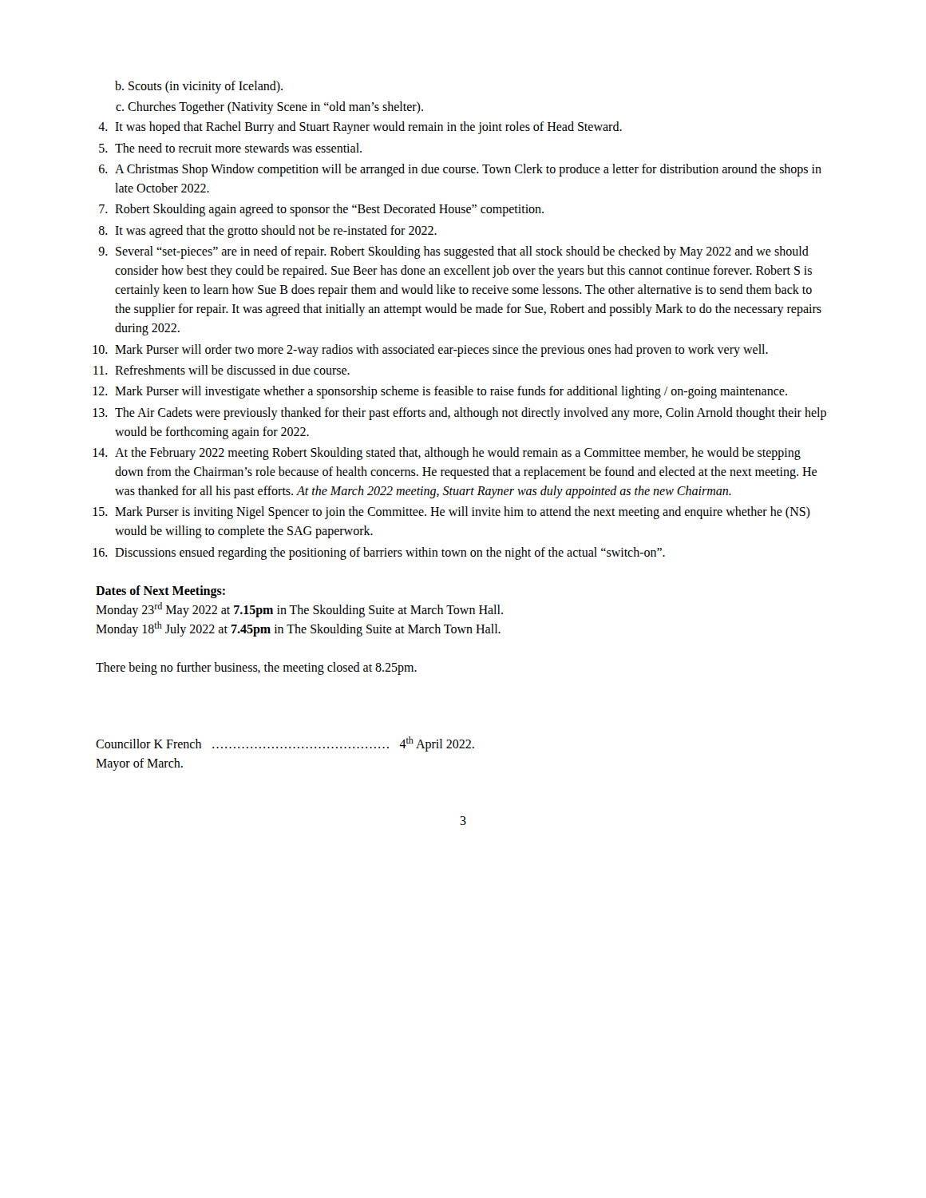Scouts (in vicinity of Iceland).
Churches Together (Nativity Scene in “old man’s shelter).
It was hoped that Rachel Burry and Stuart Rayner would remain in the joint roles of Head Steward.
The need to recruit more stewards was essential.
A Christmas Shop Window competition will be arranged in due course. Town Clerk to produce a letter for distribution around the shops in late October 2022.
Robert Skoulding again agreed to sponsor the “Best Decorated House” competition.
It was agreed that the grotto should not be re-instated for 2022.
Several “set-pieces” are in need of repair. Robert Skoulding has suggested that all stock should be checked by May 2022 and we should consider how best they could be repaired. Sue Beer has done an excellent job over the years but this cannot continue forever. Robert S is certainly keen to learn how Sue B does repair them and would like to receive some lessons. The other alternative is to send them back to the supplier for repair. It was agreed that initially an attempt would be made for Sue, Robert and possibly Mark to do the necessary repairs during 2022.
Mark Purser will order two more 2-way radios with associated ear-pieces since the previous ones had proven to work very well.
Refreshments will be discussed in due course.
Mark Purser will investigate whether a sponsorship scheme is feasible to raise funds for additional lighting / on-going maintenance.
The Air Cadets were previously thanked for their past efforts and, although not directly involved any more, Colin Arnold thought their help would be forthcoming again for 2022.
At the February 2022 meeting Robert Skoulding stated that, although he would remain as a Committee member, he would be stepping down from the Chairman’s role because of health concerns. He requested that a replacement be found and elected at the next meeting. He was thanked for all his past efforts. At the March 2022 meeting, Stuart Rayner was duly appointed as the new Chairman.
Mark Purser is inviting Nigel Spencer to join the Committee. He will invite him to attend the next meeting and enquire whether he (NS) would be willing to complete the SAG paperwork.
Discussions ensued regarding the positioning of barriers within town on the night of the actual “switch-on”.
Dates of Next Meetings:
Monday 23rd May 2022 at 7.15pm in The Skoulding Suite at March Town Hall.
Monday 18th July 2022 at 7.45pm in The Skoulding Suite at March Town Hall.
There being no further business, the meeting closed at 8.25pm.
Councillor K French …………………………………… 4th April 2022.
Mayor of March.
3